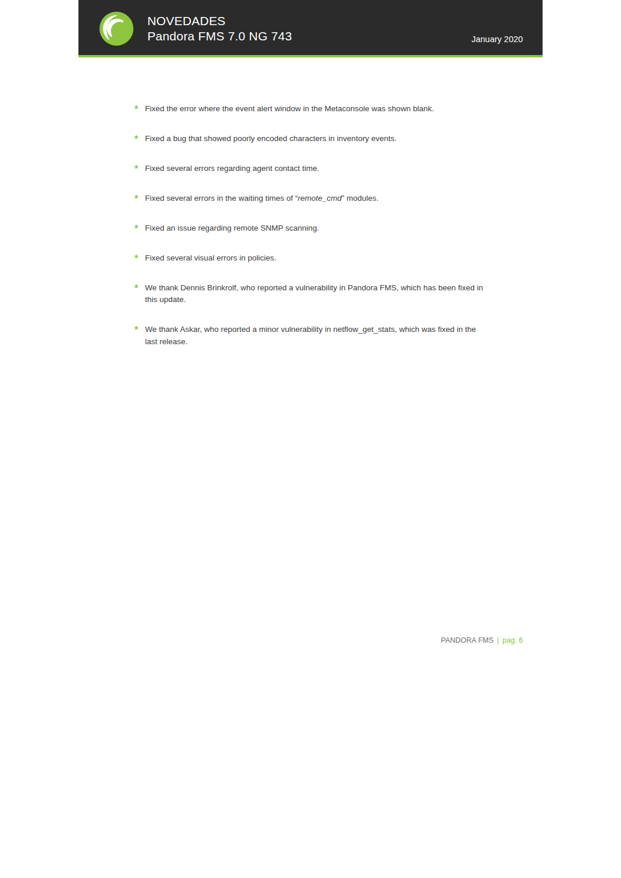NOVEDADES
Pandora FMS 7.0 NG 743
January 2020
Fixed the error where the event alert window in the Metaconsole was shown blank.
Fixed a bug that showed poorly encoded characters in inventory events.
Fixed several errors regarding agent contact time.
Fixed several errors in the waiting times of “remote_cmd” modules.
Fixed an issue regarding remote SNMP scanning.
Fixed several visual errors in policies.
We thank Dennis Brinkrolf, who reported a vulnerability in Pandora FMS, which has been fixed in this update.
We thank Askar, who reported a minor vulnerability in netflow_get_stats, which was fixed in the last release.
PANDORA FMS|pag. 6